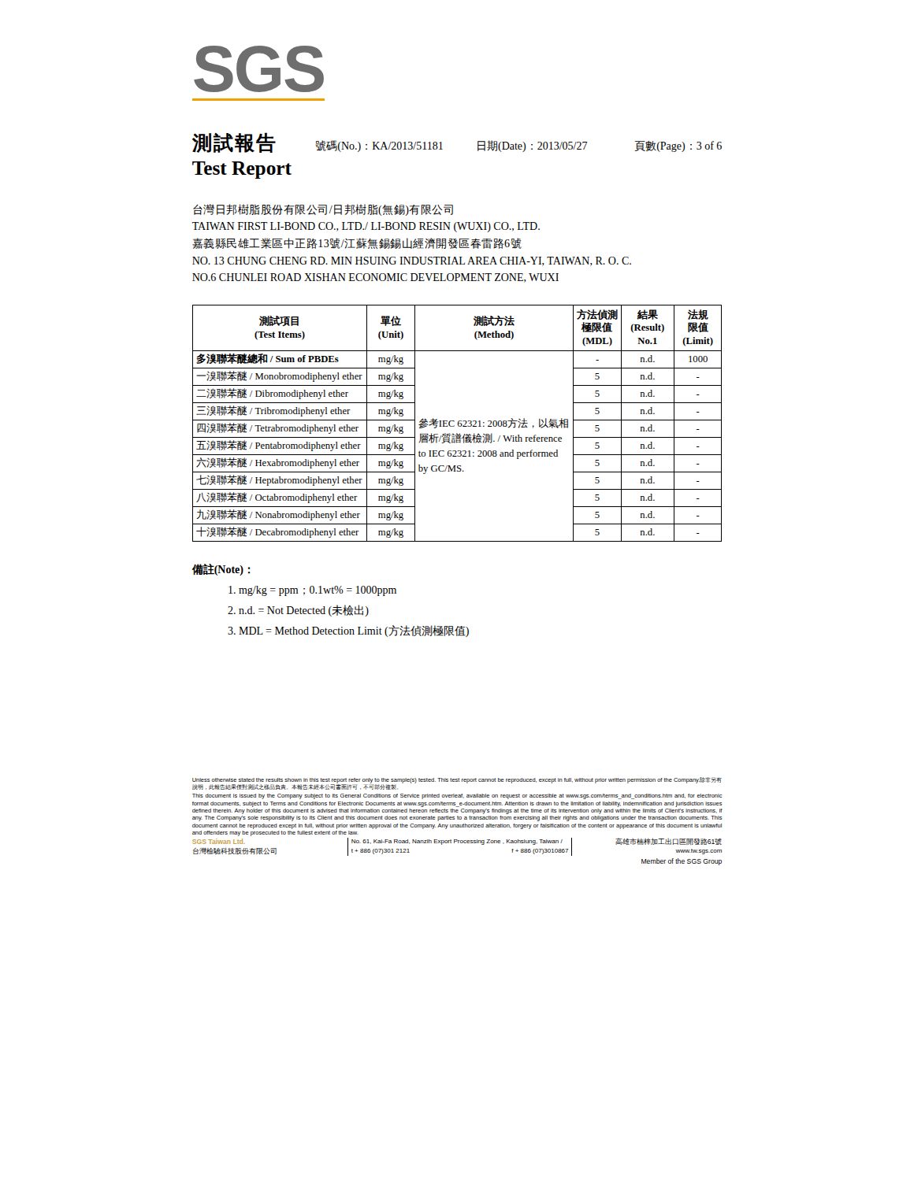SGS
測試報告
Test Report
號碼(No.)：KA/2013/51181 日期(Date)：2013/05/27
頁數(Page)：3 of 6
台灣日邦樹脂股份有限公司/日邦樹脂(無錫)有限公司
TAIWAN FIRST LI-BOND CO., LTD./ LI-BOND RESIN (WUXI) CO., LTD.
嘉義縣民雄工業區中正路13號/江蘇無錫錫山經濟開發區春雷路6號
NO. 13 CHUNG CHENG RD. MIN HSUING INDUSTRIAL AREA CHIA-YI, TAIWAN, R. O. C.
NO.6 CHUNLEI ROAD XISHAN ECONOMIC DEVELOPMENT ZONE, WUXI
| 測試項目 (Test Items) | 單位 (Unit) | 測試方法 (Method) | 方法偵測 極限值 (MDL) | 結果 (Result) No.1 | 法規 限值 (Limit) |
| --- | --- | --- | --- | --- | --- |
| 多溴聯苯醚總和 / Sum of PBDEs | mg/kg | 參考IEC 62321: 2008方法，以氣相層析/質譜儀檢測. / With reference to IEC 62321: 2008 and performed by GC/MS. | - | n.d. | 1000 |
| 一溴聯苯醚 / Monobromodiphenyl ether | mg/kg | 5 | n.d. | - |
| 二溴聯苯醚 / Dibromodiphenyl ether | mg/kg | 5 | n.d. | - |
| 三溴聯苯醚 / Tribromodiphenyl ether | mg/kg | 5 | n.d. | - |
| 四溴聯苯醚 / Tetrabromodiphenyl ether | mg/kg | 5 | n.d. | - |
| 五溴聯苯醚 / Pentabromodiphenyl ether | mg/kg | 5 | n.d. | - |
| 六溴聯苯醚 / Hexabromodiphenyl ether | mg/kg | 5 | n.d. | - |
| 七溴聯苯醚 / Heptabromodiphenyl ether | mg/kg | 5 | n.d. | - |
| 八溴聯苯醚 / Octabromodiphenyl ether | mg/kg | 5 | n.d. | - |
| 九溴聯苯醚 / Nonabromodiphenyl ether | mg/kg | 5 | n.d. | - |
| 十溴聯苯醚 / Decabromodiphenyl ether | mg/kg | 5 | n.d. | - |
備註(Note)：
1. mg/kg = ppm；0.1wt% = 1000ppm
2. n.d. = Not Detected (未檢出)
3. MDL = Method Detection Limit (方法偵測極限值)
Unless otherwise stated the results shown in this test report refer only to the sample(s) tested. This test report cannot be reproduced, except in full, without prior written permission of the Company.除非另有說明，此報告結果僅對測試之樣品負責。本報告未經本公司書面許可，不可部分複製。
This document is issued by the Company subject to its General Conditions of Service printed overleaf, available on request or accessible at www.sgs.com/terms_and_conditions.htm and, for electronic format documents, subject to Terms and Conditions for Electronic Documents at www.sgs.com/terms_e-document.htm. Attention is drawn to the limitation of liability, indemnification and jurisdiction issues defined therein. Any holder of this document is advised that information contained hereon reflects the Company's findings at the time of its intervention only and within the limits of Client's instructions, if any. The Company's sole responsibility is to its Client and this document does not exonerate parties to a transaction from exercising all their rights and obligations under the transaction documents. This document cannot be reproduced except in full, without prior written approval of the Company. Any unauthorized alteration, forgery or falsification of the content or appearance of this document is unlawful and offenders may be prosecuted to the fullest extent of the law.
SGS Taiwan Ltd.
台灣檢驗科技股份有限公司
No. 61, Kai-Fa Road, Nanzih Export Processing Zone , Kaohsiung, Taiwan /
t + 886 (07)301 2121 f + 886 (07)3010867
高雄市楠梓加工出口區開發路61號
www.tw.sgs.com
Member of the SGS Group